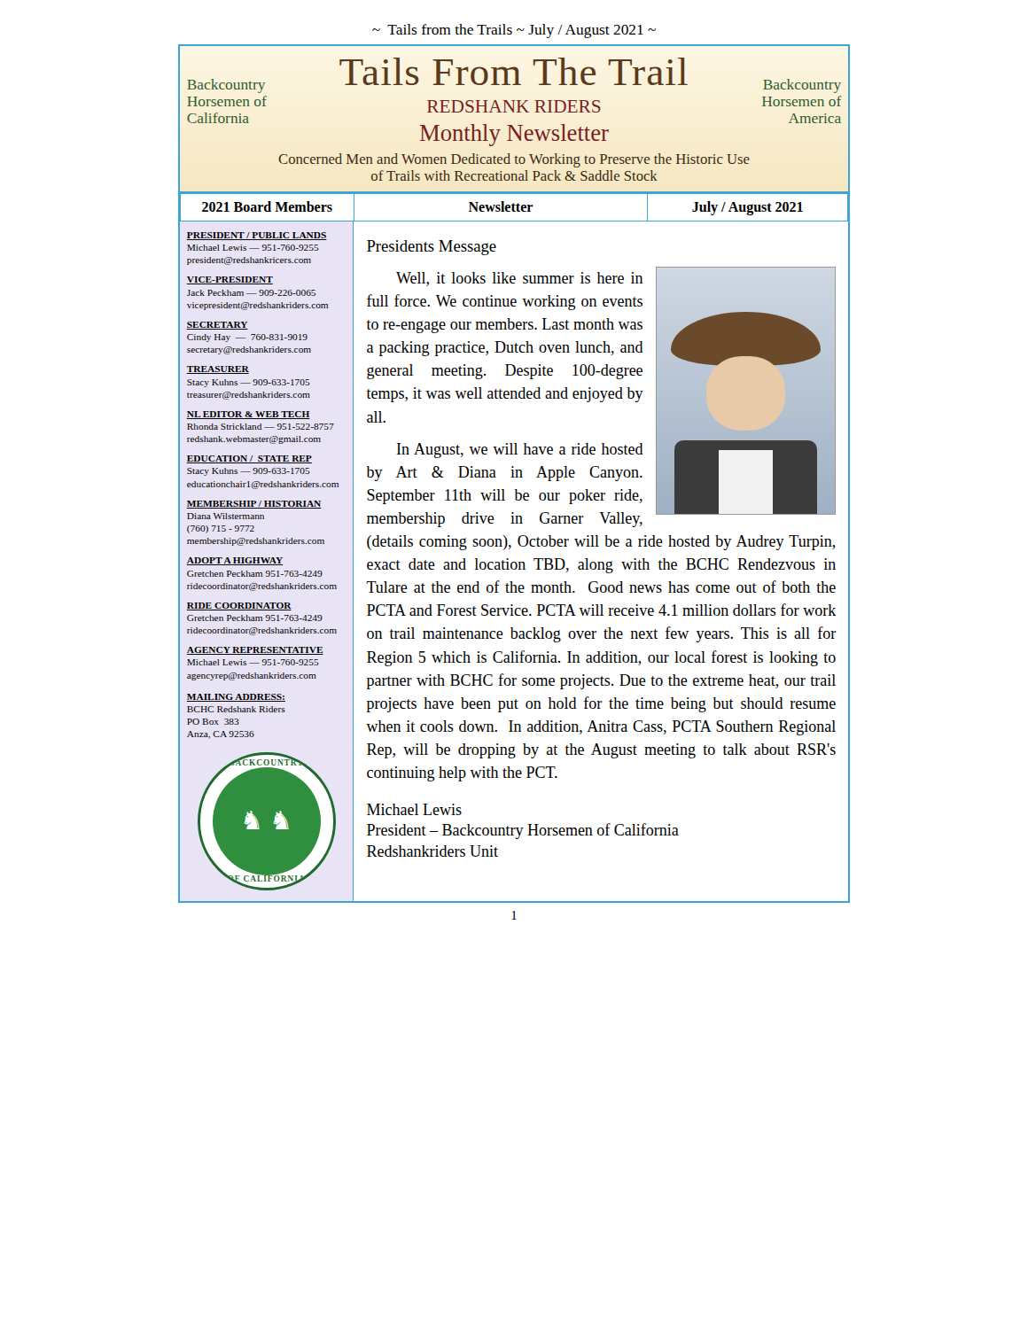~ Tails from the Trails ~ July / August 2021 ~
Backcountry
Horsemen of
California
Backcountry
Horsemen of
America
Tails From The Trail
REDSHANK RIDERS
Monthly Newsletter
Concerned Men and Women Dedicated to Working to Preserve the Historic Use
of Trails with Recreational Pack & Saddle Stock
| 2021 Board Members | Newsletter | July / August 2021 |
President / Public Lands
Michael Lewis — 951-760-9255
president@redshankricers.com
Vice-President
Jack Peckham — 909-226-0065
vicepresident@redshankriders.com
Secretary
Cindy Hay — 760-831-9019
secretary@redshankriders.com
Treasurer
Stacy Kuhns — 909-633-1705
treasurer@redshankriders.com
NL Editor & Web Tech
Rhonda Strickland — 951-522-8757
redshank.webmaster@gmail.com
Education / State Rep
Stacy Kuhns — 909-633-1705
educationchair1@redshankriders.com
Membership / Historian
Diana Wilstermann
(760) 715 - 9772
membership@redshankriders.com
Adopt a Highway
Gretchen Peckham 951-763-4249
ridecoordinator@redshankriders.com
Ride Coordinator
Gretchen Peckham 951-763-4249
ridecoordinator@redshankriders.com
Agency Representative
Michael Lewis — 951-760-9255
agencyrep@redshankriders.com
Mailing Address:
BCHC Redshank Riders
PO Box 383
Anza, CA 92536
BACKCOUNTRY
♞ ♞
OF CALIFORNIA
Presidents Message
Well, it looks like summer is here in full force. We continue working on events to re-engage our members. Last month was a packing practice, Dutch oven lunch, and general meeting. Despite 100-degree temps, it was well attended and enjoyed by all.
In August, we will have a ride hosted by Art & Diana in Apple Canyon. September 11th will be our poker ride, membership drive in Garner Valley, (details coming soon), October will be a ride hosted by Audrey Turpin, exact date and location TBD, along with the BCHC Rendezvous in Tulare at the end of the month. Good news has come out of both the PCTA and Forest Service. PCTA will receive 4.1 million dollars for work on trail maintenance backlog over the next few years. This is all for Region 5 which is California. In addition, our local forest is looking to partner with BCHC for some projects. Due to the extreme heat, our trail projects have been put on hold for the time being but should resume when it cools down. In addition, Anitra Cass, PCTA Southern Regional Rep, will be dropping by at the August meeting to talk about RSR's continuing help with the PCT.
Michael Lewis
President – Backcountry Horsemen of California
Redshankriders Unit
1